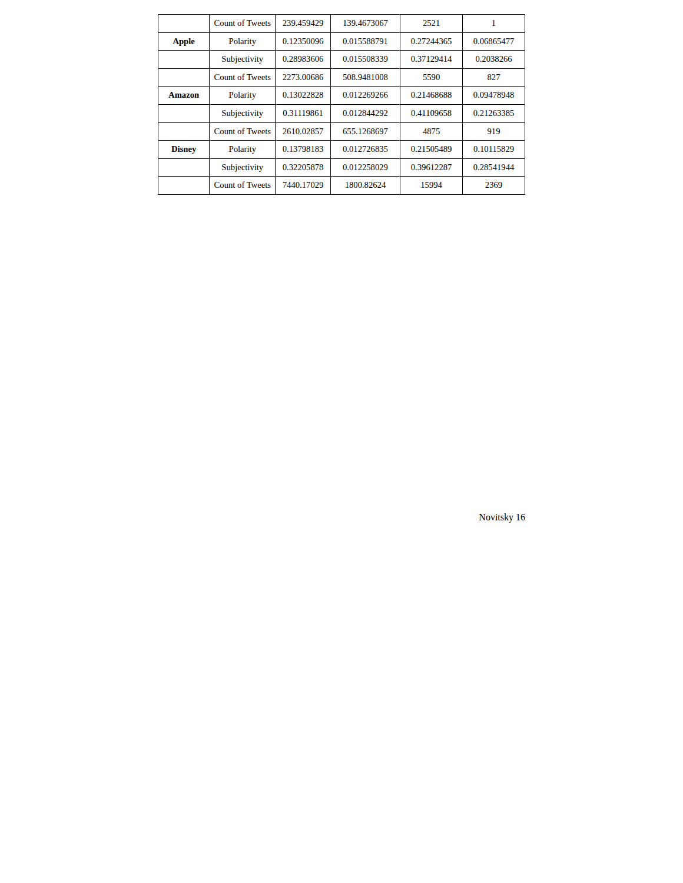| | Count of Tweets | 239.459429 | 139.4673067 | 2521 | 1 |
| Apple | Polarity | 0.12350096 | 0.015588791 | 0.27244365 | 0.06865477 |
| | Subjectivity | 0.28983606 | 0.015508339 | 0.37129414 | 0.2038266 |
| | Count of Tweets | 2273.00686 | 508.9481008 | 5590 | 827 |
| Amazon | Polarity | 0.13022828 | 0.012269266 | 0.21468688 | 0.09478948 |
| | Subjectivity | 0.31119861 | 0.012844292 | 0.41109658 | 0.21263385 |
| | Count of Tweets | 2610.02857 | 655.1268697 | 4875 | 919 |
| Disney | Polarity | 0.13798183 | 0.012726835 | 0.21505489 | 0.10115829 |
| | Subjectivity | 0.32205878 | 0.012258029 | 0.39612287 | 0.28541944 |
| | Count of Tweets | 7440.17029 | 1800.82624 | 15994 | 2369 |
Novitsky 16